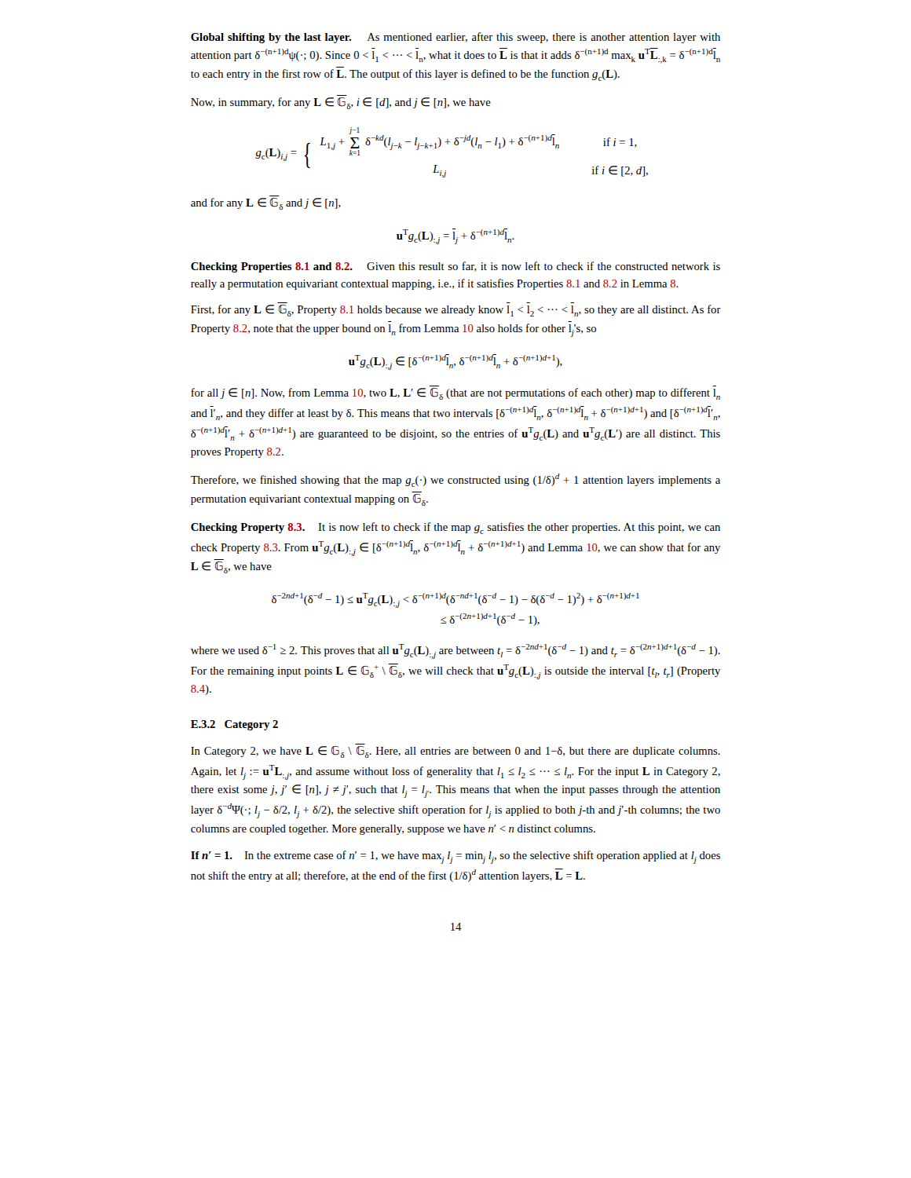Global shifting by the last layer. As mentioned earlier, after this sweep, there is another attention layer with attention part δ−(n+1)dψ(·; 0). Since 0 < l1 < ··· < ln, what it does to L is that it adds δ−(n+1)d maxk uTL:,k = δ−(n+1)dln to each entry in the first row of L. The output of this layer is defined to be the function gc(L).
Now, in summary, for any L ∈ 𝔾δ, i ∈ [d], and j ∈ [n], we have
gc(L)i,j = {
| L 1, j + j −1 Σ k =1 δ − kd ( l j − k − l j − k +1 ) + δ − jd ( l n − l 1 ) + δ −( n +1) d l n | if i = 1, |
| L i,j | if i ∈ [2, d ], |
and for any L ∈ 𝔾δ and j ∈ [n],
uTgc(L):,j = lj + δ−(n+1)dln.
Checking Properties 8.1 and 8.2. Given this result so far, it is now left to check if the constructed network is really a permutation equivariant contextual mapping, i.e., if it satisfies Properties 8.1 and 8.2 in Lemma 8.
First, for any L ∈ 𝔾δ, Property 8.1 holds because we already know l1 < l2 < ··· < ln, so they are all distinct. As for Property 8.2, note that the upper bound on ln from Lemma 10 also holds for other lj's, so
uTgc(L):,j ∈ [δ−(n+1)dln, δ−(n+1)dln + δ−(n+1)d+1),
for all j ∈ [n]. Now, from Lemma 10, two L, L′ ∈ 𝔾δ (that are not permutations of each other) map to different ln and l′n, and they differ at least by δ. This means that two intervals [δ−(n+1)dln, δ−(n+1)dln + δ−(n+1)d+1) and [δ−(n+1)dl′n, δ−(n+1)dl′n + δ−(n+1)d+1) are guaranteed to be disjoint, so the entries of uTgc(L) and uTgc(L′) are all distinct. This proves Property 8.2.
Therefore, we finished showing that the map gc(·) we constructed using (1/δ)d + 1 attention layers implements a permutation equivariant contextual mapping on 𝔾δ.
Checking Property 8.3. It is now left to check if the map gc satisfies the other properties. At this point, we can check Property 8.3. From uTgc(L):,j ∈ [δ−(n+1)dln, δ−(n+1)dln + δ−(n+1)d+1) and Lemma 10, we can show that for any L ∈ 𝔾δ, we have
δ−2nd+1(δ−d − 1) ≤ uTgc(L):,j < δ−(n+1)d(δ−nd+1(δ−d − 1) − δ(δ−d − 1)2) + δ−(n+1)d+1 ≤ δ−(2n+1)d+1(δ−d − 1),
where we used δ−1 ≥ 2. This proves that all uTgc(L):,j are between tl = δ−2nd+1(δ−d − 1) and tr = δ−(2n+1)d+1(δ−d − 1). For the remaining input points L ∈ 𝔾δ+ \ 𝔾δ, we will check that uTgc(L):,j is outside the interval [tl, tr] (Property 8.4).
E.3.2 Category 2
In Category 2, we have L ∈ 𝔾δ \ 𝔾δ. Here, all entries are between 0 and 1−δ, but there are duplicate columns. Again, let lj := uTL:,j, and assume without loss of generality that l1 ≤ l2 ≤ ··· ≤ ln. For the input L in Category 2, there exist some j, j′ ∈ [n], j ≠ j′, such that lj = lj′. This means that when the input passes through the attention layer δ−dΨ(·; lj − δ/2, lj + δ/2), the selective shift operation for lj is applied to both j-th and j′-th columns; the two columns are coupled together. More generally, suppose we have n′ < n distinct columns.
If n′ = 1. In the extreme case of n′ = 1, we have maxj lj = minj lj, so the selective shift operation applied at lj does not shift the entry at all; therefore, at the end of the first (1/δ)d attention layers, L = L.
14